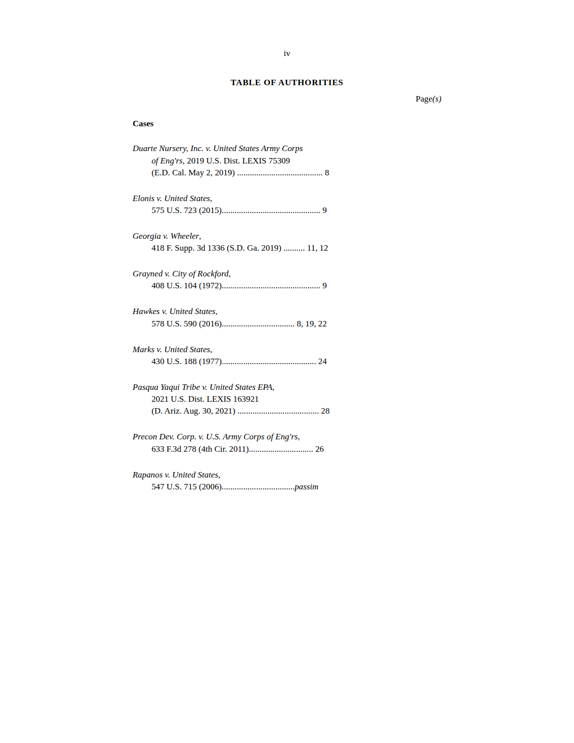iv
TABLE OF AUTHORITIES
Page(s)
Cases
Duarte Nursery, Inc. v. United States Army Corps of Eng'rs, 2019 U.S. Dist. LEXIS 75309 (E.D. Cal. May 2, 2019) ........................................ 8
Elonis v. United States, 575 U.S. 723 (2015).............................................. 9
Georgia v. Wheeler, 418 F. Supp. 3d 1336 (S.D. Ga. 2019) .......... 11, 12
Grayned v. City of Rockford, 408 U.S. 104 (1972).............................................. 9
Hawkes v. United States, 578 U.S. 590 (2016).................................. 8, 19, 22
Marks v. United States, 430 U.S. 188 (1977)............................................ 24
Pasqua Yaqui Tribe v. United States EPA, 2021 U.S. Dist. LEXIS 163921 (D. Ariz. Aug. 30, 2021) ...................................... 28
Precon Dev. Corp. v. U.S. Army Corps of Eng'rs, 633 F.3d 278 (4th Cir. 2011).............................. 26
Rapanos v. United States, 547 U.S. 715 (2006)..................................passim